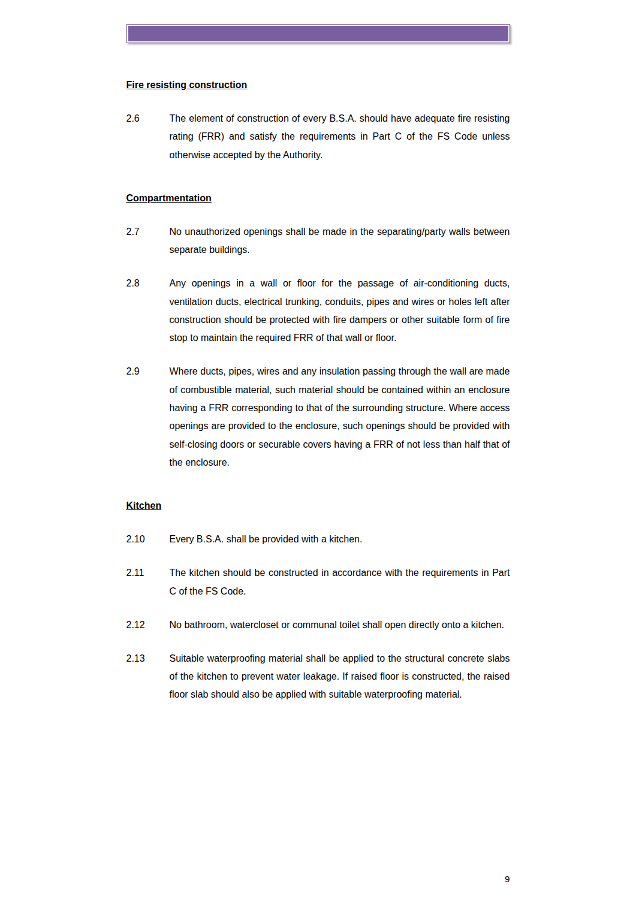Fire resisting construction
2.6 The element of construction of every B.S.A. should have adequate fire resisting rating (FRR) and satisfy the requirements in Part C of the FS Code unless otherwise accepted by the Authority.
Compartmentation
2.7 No unauthorized openings shall be made in the separating/party walls between separate buildings.
2.8 Any openings in a wall or floor for the passage of air-conditioning ducts, ventilation ducts, electrical trunking, conduits, pipes and wires or holes left after construction should be protected with fire dampers or other suitable form of fire stop to maintain the required FRR of that wall or floor.
2.9 Where ducts, pipes, wires and any insulation passing through the wall are made of combustible material, such material should be contained within an enclosure having a FRR corresponding to that of the surrounding structure. Where access openings are provided to the enclosure, such openings should be provided with self-closing doors or securable covers having a FRR of not less than half that of the enclosure.
Kitchen
2.10 Every B.S.A. shall be provided with a kitchen.
2.11 The kitchen should be constructed in accordance with the requirements in Part C of the FS Code.
2.12 No bathroom, watercloset or communal toilet shall open directly onto a kitchen.
2.13 Suitable waterproofing material shall be applied to the structural concrete slabs of the kitchen to prevent water leakage. If raised floor is constructed, the raised floor slab should also be applied with suitable waterproofing material.
9